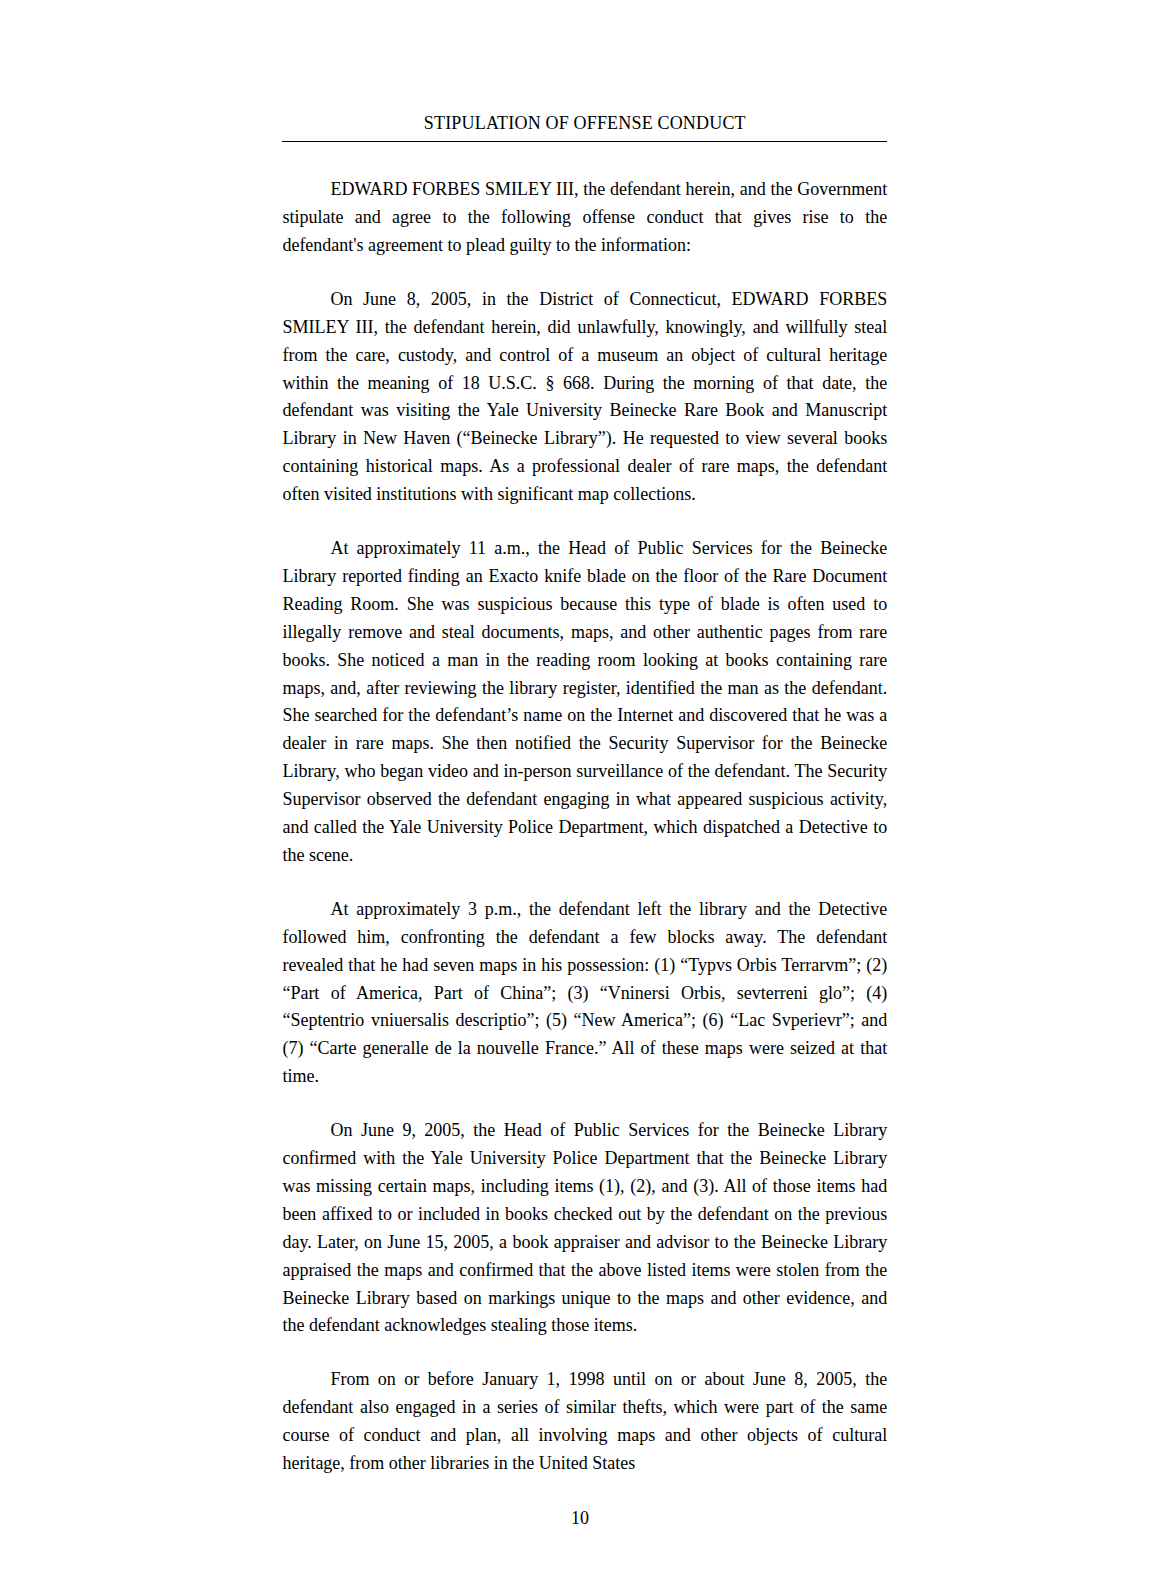STIPULATION OF OFFENSE CONDUCT
EDWARD FORBES SMILEY III, the defendant herein, and the Government stipulate and agree to the following offense conduct that gives rise to the defendant's agreement to plead guilty to the information:
On June 8, 2005, in the District of Connecticut, EDWARD FORBES SMILEY III, the defendant herein, did unlawfully, knowingly, and willfully steal from the care, custody, and control of a museum an object of cultural heritage within the meaning of 18 U.S.C. § 668. During the morning of that date, the defendant was visiting the Yale University Beinecke Rare Book and Manuscript Library in New Haven (“Beinecke Library”). He requested to view several books containing historical maps. As a professional dealer of rare maps, the defendant often visited institutions with significant map collections.
At approximately 11 a.m., the Head of Public Services for the Beinecke Library reported finding an Exacto knife blade on the floor of the Rare Document Reading Room. She was suspicious because this type of blade is often used to illegally remove and steal documents, maps, and other authentic pages from rare books. She noticed a man in the reading room looking at books containing rare maps, and, after reviewing the library register, identified the man as the defendant. She searched for the defendant’s name on the Internet and discovered that he was a dealer in rare maps. She then notified the Security Supervisor for the Beinecke Library, who began video and in-person surveillance of the defendant. The Security Supervisor observed the defendant engaging in what appeared suspicious activity, and called the Yale University Police Department, which dispatched a Detective to the scene.
At approximately 3 p.m., the defendant left the library and the Detective followed him, confronting the defendant a few blocks away. The defendant revealed that he had seven maps in his possession: (1) “Typvs Orbis Terrarvm”; (2) “Part of America, Part of China”; (3) “Vninersi Orbis, sevterreni glo”; (4) “Septentrio vniuersalis descriptio”; (5) “New America”; (6) “Lac Svperievr”; and (7) “Carte generalle de la nouvelle France.” All of these maps were seized at that time.
On June 9, 2005, the Head of Public Services for the Beinecke Library confirmed with the Yale University Police Department that the Beinecke Library was missing certain maps, including items (1), (2), and (3). All of those items had been affixed to or included in books checked out by the defendant on the previous day. Later, on June 15, 2005, a book appraiser and advisor to the Beinecke Library appraised the maps and confirmed that the above listed items were stolen from the Beinecke Library based on markings unique to the maps and other evidence, and the defendant acknowledges stealing those items.
From on or before January 1, 1998 until on or about June 8, 2005, the defendant also engaged in a series of similar thefts, which were part of the same course of conduct and plan, all involving maps and other objects of cultural heritage, from other libraries in the United States
10